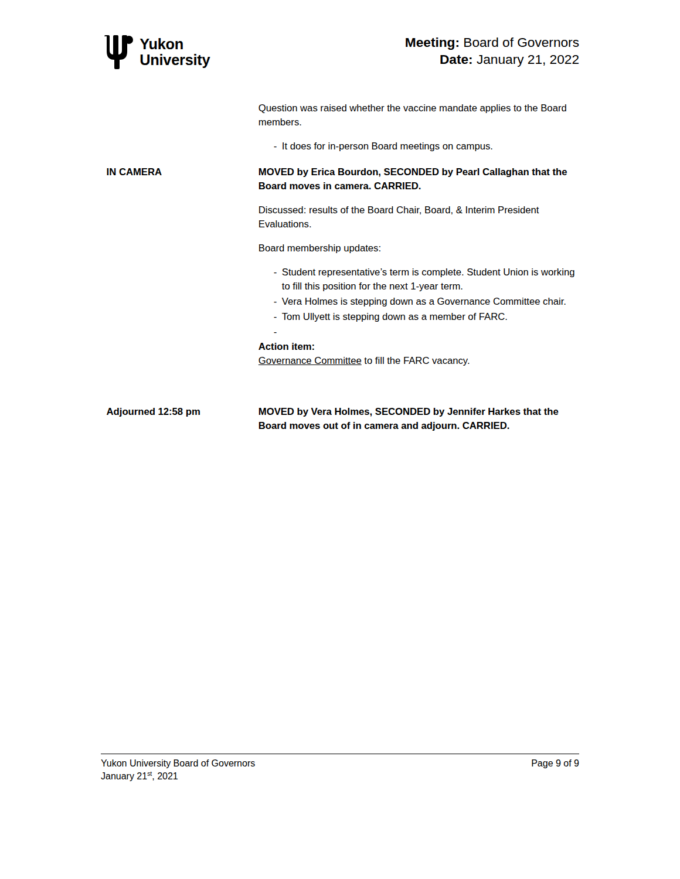Yukon
University
Meeting: Board of Governors
Date: January 21, 2022
Question was raised whether the vaccine mandate applies to the Board members.
It does for in-person Board meetings on campus.
IN CAMERA
MOVED by Erica Bourdon, SECONDED by Pearl Callaghan that the Board moves in camera. CARRIED.
Discussed: results of the Board Chair, Board, & Interim President Evaluations.
Board membership updates:
Student representative’s term is complete. Student Union is working to fill this position for the next 1-year term.
Vera Holmes is stepping down as a Governance Committee chair.
Tom Ullyett is stepping down as a member of FARC.
Action item:
Governance Committee to fill the FARC vacancy.
Adjourned 12:58 pm
MOVED by Vera Holmes, SECONDED by Jennifer Harkes that the Board moves out of in camera and adjourn. CARRIED.
Yukon University Board of Governors
January 21st, 2021
Page 9 of 9